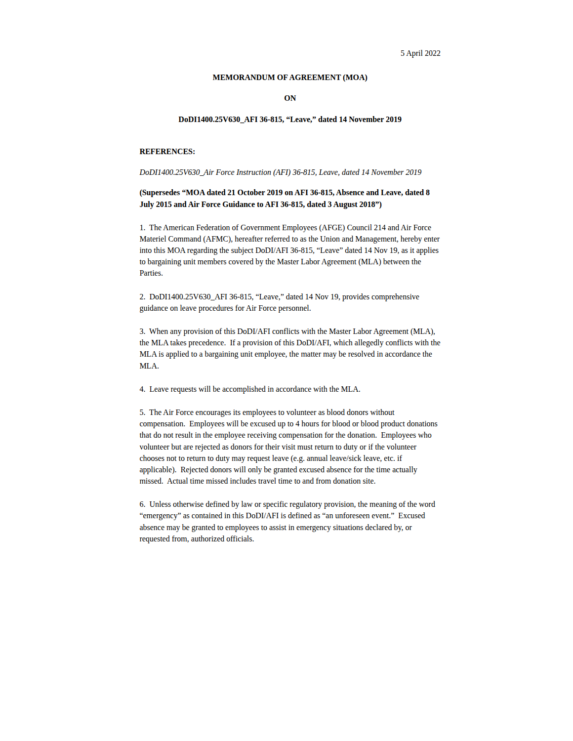5 April 2022
MEMORANDUM OF AGREEMENT (MOA)
ON
DoDI1400.25V630_AFI 36-815, “Leave,” dated 14 November 2019
REFERENCES:
DoDI1400.25V630_Air Force Instruction (AFI) 36-815, Leave, dated 14 November 2019
(Supersedes “MOA dated 21 October 2019 on AFI 36-815, Absence and Leave, dated 8 July 2015 and Air Force Guidance to AFI 36-815, dated 3 August 2018”)
1. The American Federation of Government Employees (AFGE) Council 214 and Air Force Materiel Command (AFMC), hereafter referred to as the Union and Management, hereby enter into this MOA regarding the subject DoDI/AFI 36-815, “Leave” dated 14 Nov 19, as it applies to bargaining unit members covered by the Master Labor Agreement (MLA) between the Parties.
2. DoDI1400.25V630_AFI 36-815, “Leave,” dated 14 Nov 19, provides comprehensive guidance on leave procedures for Air Force personnel.
3. When any provision of this DoDI/AFI conflicts with the Master Labor Agreement (MLA), the MLA takes precedence. If a provision of this DoDI/AFI, which allegedly conflicts with the MLA is applied to a bargaining unit employee, the matter may be resolved in accordance the MLA.
4. Leave requests will be accomplished in accordance with the MLA.
5. The Air Force encourages its employees to volunteer as blood donors without compensation. Employees will be excused up to 4 hours for blood or blood product donations that do not result in the employee receiving compensation for the donation. Employees who volunteer but are rejected as donors for their visit must return to duty or if the volunteer chooses not to return to duty may request leave (e.g. annual leave/sick leave, etc. if applicable). Rejected donors will only be granted excused absence for the time actually missed. Actual time missed includes travel time to and from donation site.
6. Unless otherwise defined by law or specific regulatory provision, the meaning of the word “emergency” as contained in this DoDI/AFI is defined as “an unforeseen event.” Excused absence may be granted to employees to assist in emergency situations declared by, or requested from, authorized officials.